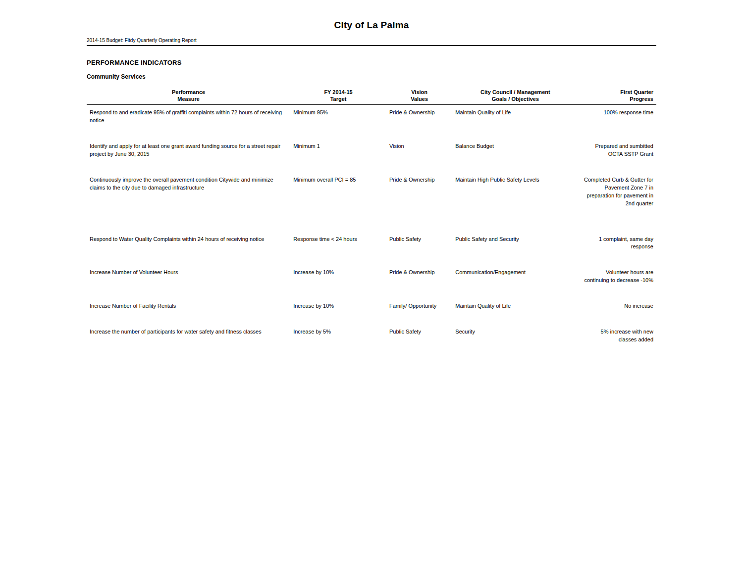City of La Palma
2014-15 Budget: Fitdy Quarterly Operating Report
PERFORMANCE INDICATORS
Community Services
| Performance | FY 2014-15 | Vision | City Council / Management | First Quarter |
| --- | --- | --- | --- | --- |
| Measure | Target | Values | Goals / Objectives | Progress |
| Respond to and eradicate 95% of graffiti complaints within 72 hours of receiving notice | Minimum 95% | Pride & Ownership | Maintain Quality of Life | 100% response time |
| Identify and apply for at least one grant award funding source for a street repair project by June 30, 2015 | Minimum 1 | Vision | Balance Budget | Prepared and sumbitted OCTA SSTP Grant |
| Continuously improve the overall pavement condition Citywide and minimize claims to the city due to damaged infrastructure | Minimum overall PCI = 85 | Pride & Ownership | Maintain High Public Safety Levels | Completed Curb & Gutter for Pavement Zone 7 in preparation for pavement in 2nd quarter |
| Respond to Water Quality Complaints within 24 hours of receiving notice | Response time < 24 hours | Public Safety | Public Safety and Security | 1 complaint, same day response |
| Increase Number of Volunteer Hours | Increase by 10% | Pride & Ownership | Communication/Engagement | Volunteer hours are continuing to decrease -10% |
| Increase Number of Facility Rentals | Increase by 10% | Family/ Opportunity | Maintain Quality of Life | No increase |
| Increase the number of participants for water safety and fitness classes | Increase by 5% | Public Safety | Security | 5% increase with new classes added |